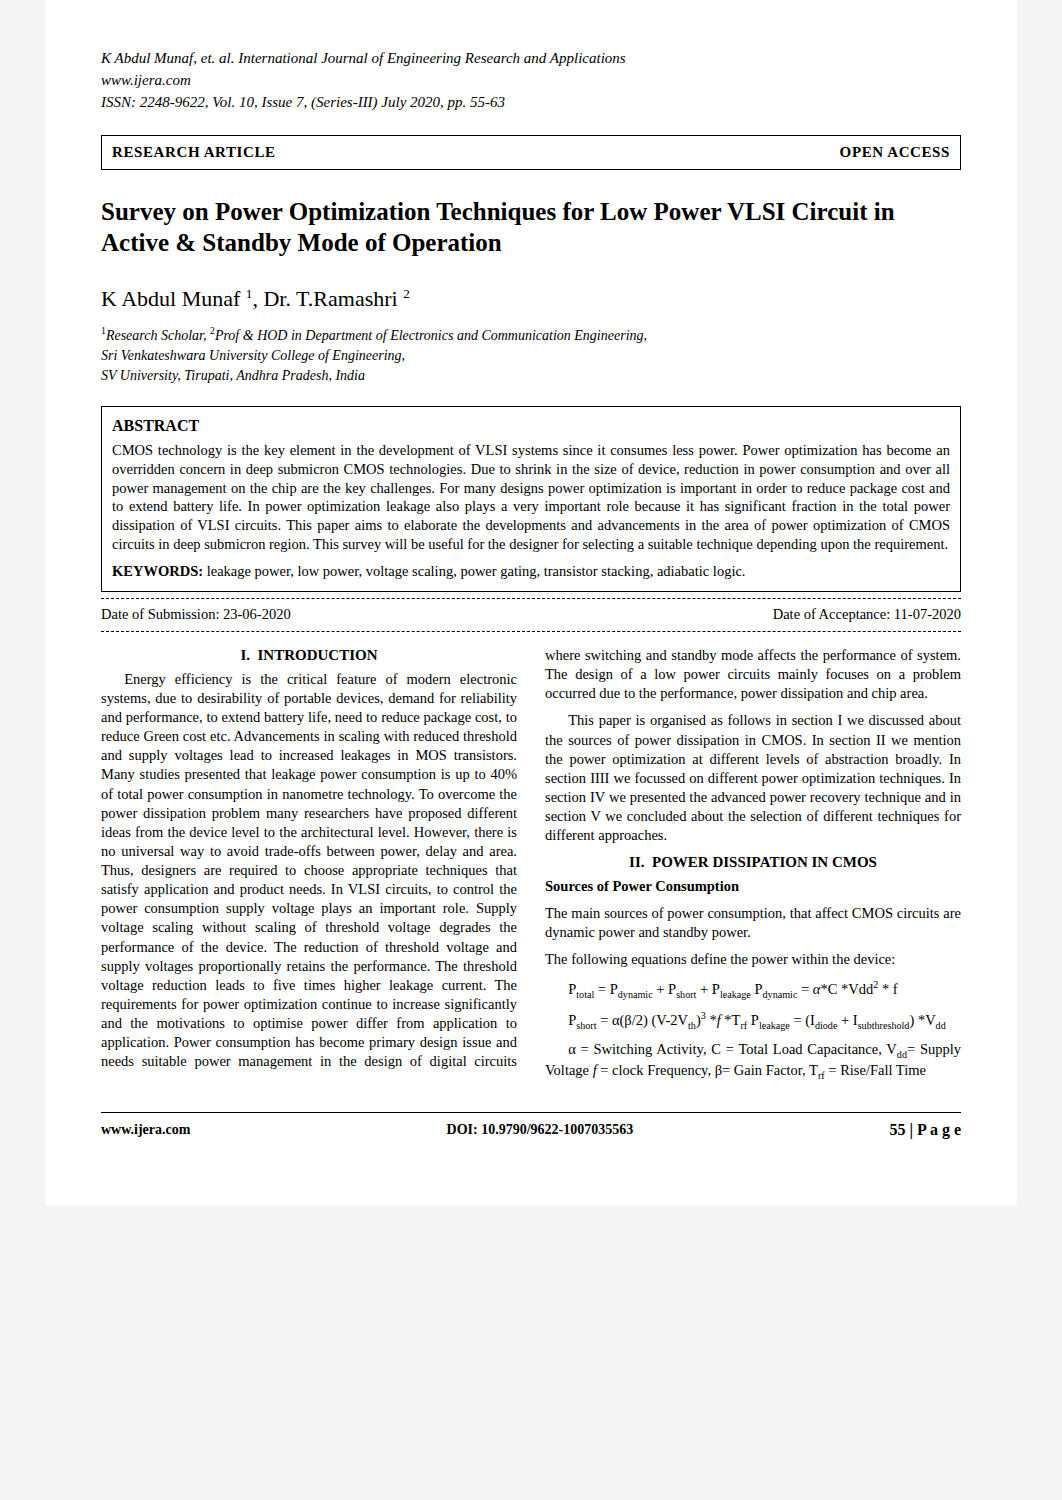K Abdul Munaf, et. al. International Journal of Engineering Research and Applications
www.ijera.com
ISSN: 2248-9622, Vol. 10, Issue 7, (Series-III) July 2020, pp. 55-63
Research Article Open Access
Survey on Power Optimization Techniques for Low Power VLSI Circuit in Active & Standby Mode of Operation
K Abdul Munaf 1, Dr. T.Ramashri 2
1Research Scholar, 2Prof & HOD in Department of Electronics and Communication Engineering,
Sri Venkateshwara University College of Engineering,
SV University, Tirupati, Andhra Pradesh, India
ABSTRACT
CMOS technology is the key element in the development of VLSI systems since it consumes less power. Power optimization has become an overridden concern in deep submicron CMOS technologies. Due to shrink in the size of device, reduction in power consumption and over all power management on the chip are the key challenges. For many designs power optimization is important in order to reduce package cost and to extend battery life. In power optimization leakage also plays a very important role because it has significant fraction in the total power dissipation of VLSI circuits. This paper aims to elaborate the developments and advancements in the area of power optimization of CMOS circuits in deep submicron region. This survey will be useful for the designer for selecting a suitable technique depending upon the requirement.
KEYWORDS: leakage power, low power, voltage scaling, power gating, transistor stacking, adiabatic logic.
Date of Submission: 23-06-2020 Date of Acceptance: 11-07-2020
I. INTRODUCTION
Energy efficiency is the critical feature of modern electronic systems, due to desirability of portable devices, demand for reliability and performance, to extend battery life, need to reduce package cost, to reduce Green cost etc. Advancements in scaling with reduced threshold and supply voltages lead to increased leakages in MOS transistors. Many studies presented that leakage power consumption is up to 40% of total power consumption in nanometre technology. To overcome the power dissipation problem many researchers have proposed different ideas from the device level to the architectural level. However, there is no universal way to avoid trade-offs between power, delay and area. Thus, designers are required to choose appropriate techniques that satisfy application and product needs. In VLSI circuits, to control the power consumption supply voltage plays an important role. Supply voltage scaling without scaling of threshold voltage degrades the performance of the device. The reduction of threshold voltage and supply voltages proportionally retains the performance. The threshold voltage reduction leads to five times higher leakage current. The requirements for power optimization continue to increase significantly and the motivations to optimise power differ from application to application. Power consumption has become primary design issue and needs suitable power management in the design of digital circuits where switching and standby mode affects the performance of system. The design of a low power circuits mainly focuses on a problem occurred due to the performance, power dissipation and chip area.
This paper is organised as follows in section I we discussed about the sources of power dissipation in CMOS. In section II we mention the power optimization at different levels of abstraction broadly. In section IIII we focussed on different power optimization techniques. In section IV we presented the advanced power recovery technique and in section V we concluded about the selection of different techniques for different approaches.
II. POWER DISSIPATION IN CMOS
Sources of Power Consumption
The main sources of power consumption, that affect CMOS circuits are dynamic power and standby power.
The following equations define the power within the device:
Ptotal = Pdynamic + Pshort + Pleakage Pdynamic = α*C *Vdd2 * f
Pshort = α(β/2) (V-2Vth)3 *f *Trf Pleakage = (Idiode + Isubthreshold) *Vdd
α = Switching Activity, C = Total Load Capacitance, Vdd= Supply Voltage f = clock Frequency, β= Gain Factor, Trf = Rise/Fall Time
www.ijera.com DOI: 10.9790/9622-1007035563 55 | P a g e